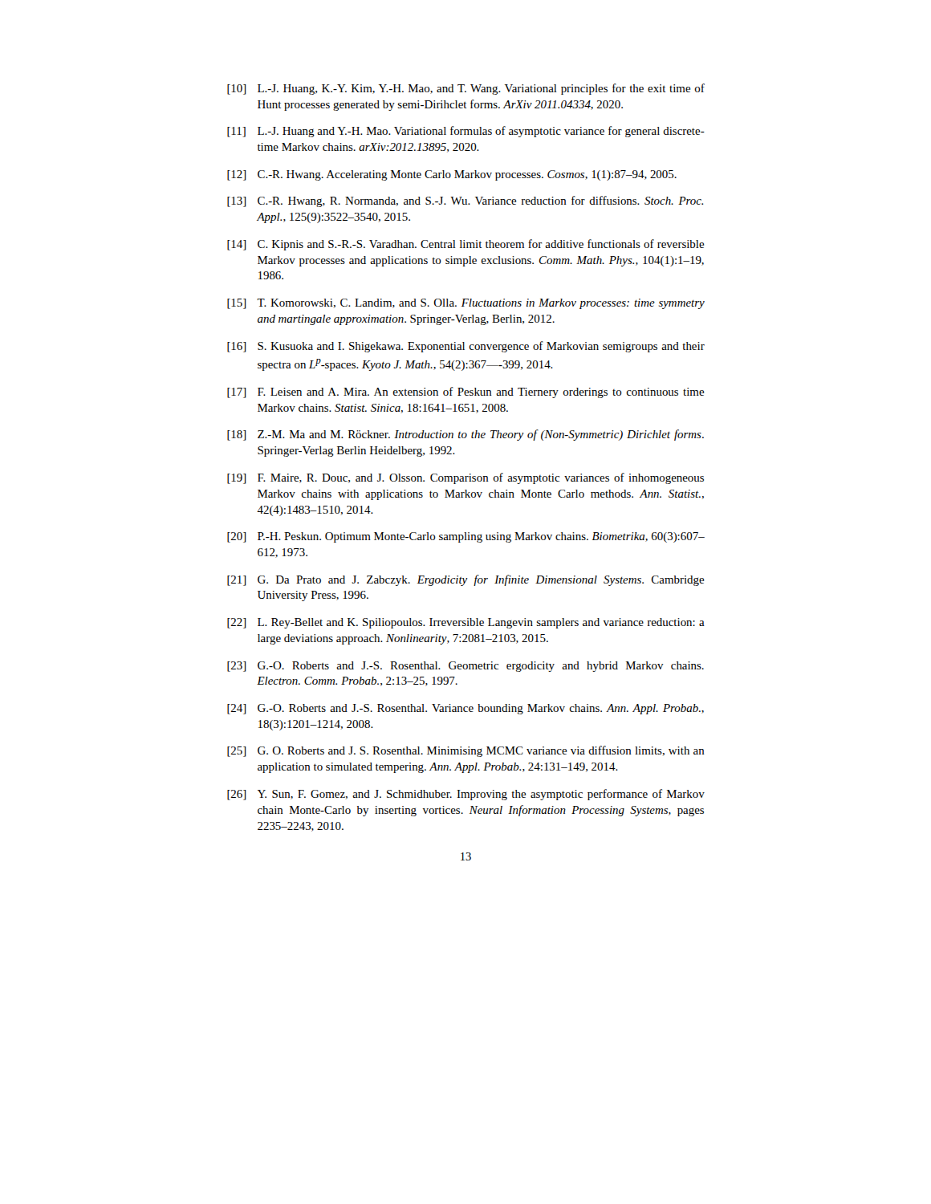[10] L.-J. Huang, K.-Y. Kim, Y.-H. Mao, and T. Wang. Variational principles for the exit time of Hunt processes generated by semi-Dirihclet forms. ArXiv 2011.04334, 2020.
[11] L.-J. Huang and Y.-H. Mao. Variational formulas of asymptotic variance for general discrete-time Markov chains. arXiv:2012.13895, 2020.
[12] C.-R. Hwang. Accelerating Monte Carlo Markov processes. Cosmos, 1(1):87–94, 2005.
[13] C.-R. Hwang, R. Normanda, and S.-J. Wu. Variance reduction for diffusions. Stoch. Proc. Appl., 125(9):3522–3540, 2015.
[14] C. Kipnis and S.-R.-S. Varadhan. Central limit theorem for additive functionals of reversible Markov processes and applications to simple exclusions. Comm. Math. Phys., 104(1):1–19, 1986.
[15] T. Komorowski, C. Landim, and S. Olla. Fluctuations in Markov processes: time symmetry and martingale approximation. Springer-Verlag, Berlin, 2012.
[16] S. Kusuoka and I. Shigekawa. Exponential convergence of Markovian semigroups and their spectra on Lp-spaces. Kyoto J. Math., 54(2):367—-399, 2014.
[17] F. Leisen and A. Mira. An extension of Peskun and Tiernery orderings to continuous time Markov chains. Statist. Sinica, 18:1641–1651, 2008.
[18] Z.-M. Ma and M. Röckner. Introduction to the Theory of (Non-Symmetric) Dirichlet forms. Springer-Verlag Berlin Heidelberg, 1992.
[19] F. Maire, R. Douc, and J. Olsson. Comparison of asymptotic variances of inhomogeneous Markov chains with applications to Markov chain Monte Carlo methods. Ann. Statist., 42(4):1483–1510, 2014.
[20] P.-H. Peskun. Optimum Monte-Carlo sampling using Markov chains. Biometrika, 60(3):607–612, 1973.
[21] G. Da Prato and J. Zabczyk. Ergodicity for Infinite Dimensional Systems. Cambridge University Press, 1996.
[22] L. Rey-Bellet and K. Spiliopoulos. Irreversible Langevin samplers and variance reduction: a large deviations approach. Nonlinearity, 7:2081–2103, 2015.
[23] G.-O. Roberts and J.-S. Rosenthal. Geometric ergodicity and hybrid Markov chains. Electron. Comm. Probab., 2:13–25, 1997.
[24] G.-O. Roberts and J.-S. Rosenthal. Variance bounding Markov chains. Ann. Appl. Probab., 18(3):1201–1214, 2008.
[25] G. O. Roberts and J. S. Rosenthal. Minimising MCMC variance via diffusion limits, with an application to simulated tempering. Ann. Appl. Probab., 24:131–149, 2014.
[26] Y. Sun, F. Gomez, and J. Schmidhuber. Improving the asymptotic performance of Markov chain Monte-Carlo by inserting vortices. Neural Information Processing Systems, pages 2235–2243, 2010.
13